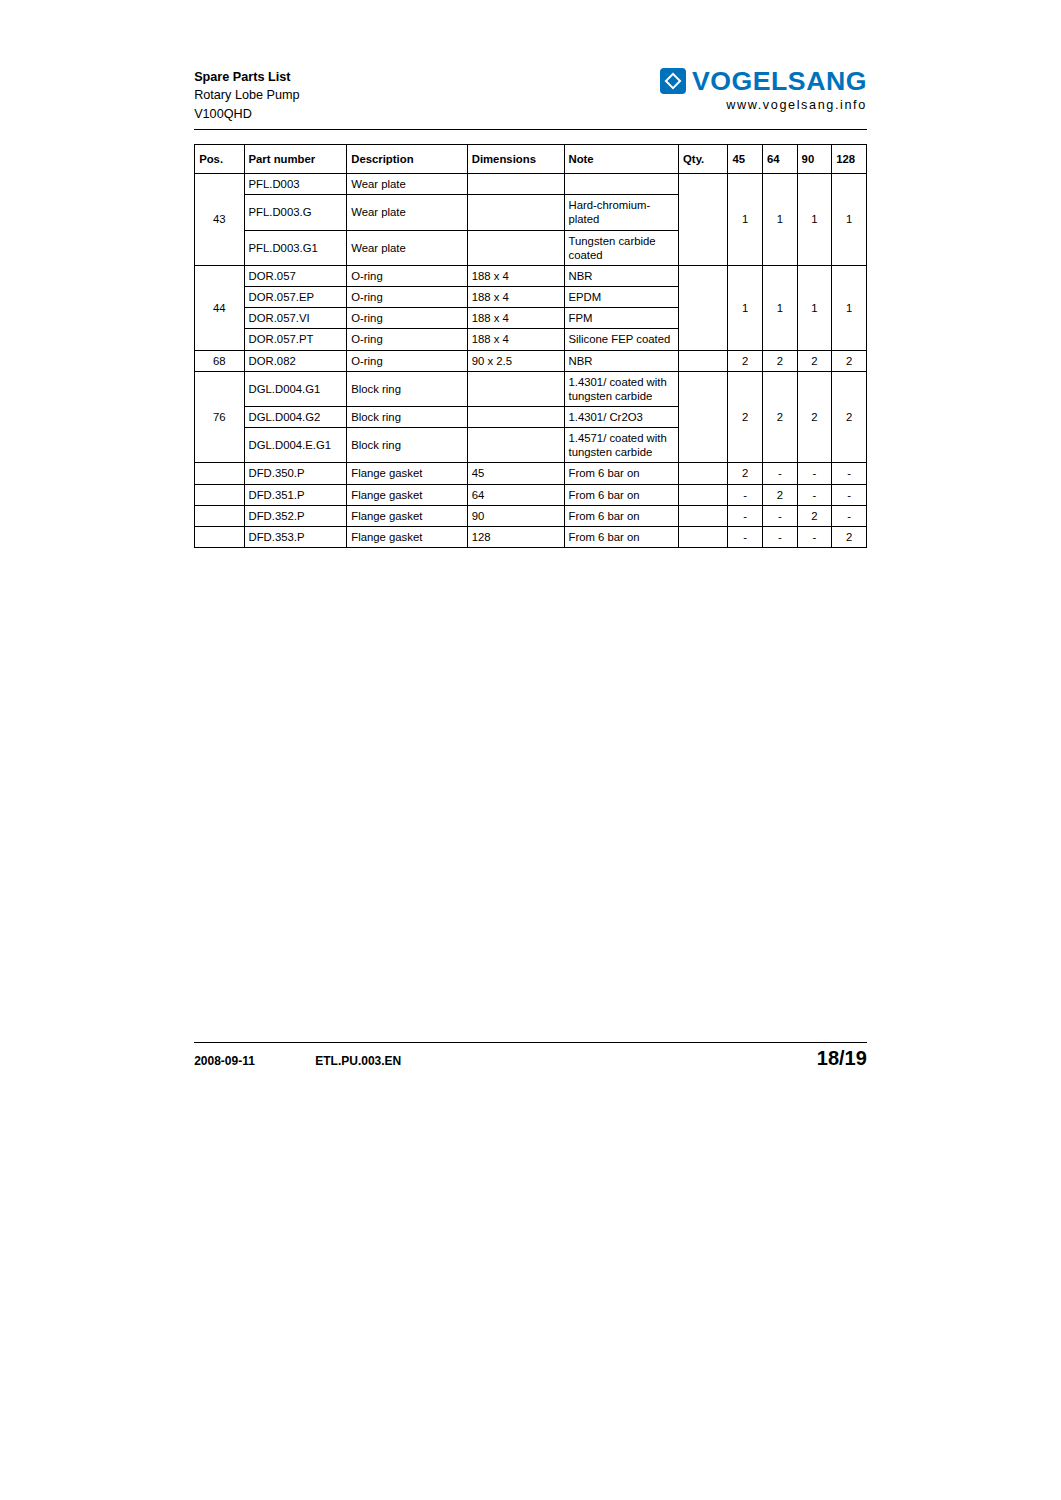Spare Parts List
Rotary Lobe Pump
V100QHD
VOGELSANG
www.vogelsang.info
| Pos. | Part number | Description | Dimensions | Note | Qty. | 45 | 64 | 90 | 128 |
| --- | --- | --- | --- | --- | --- | --- | --- | --- | --- |
| 43 | PFL.D003 | Wear plate | | | | 1 | 1 | 1 | 1 |
| PFL.D003.G | Wear plate | | Hard-chromium-plated |
| PFL.D003.G1 | Wear plate | | Tungsten carbide coated |
| 44 | DOR.057 | O-ring | 188 x 4 | NBR | | 1 | 1 | 1 | 1 |
| DOR.057.EP | O-ring | 188 x 4 | EPDM |
| DOR.057.VI | O-ring | 188 x 4 | FPM |
| DOR.057.PT | O-ring | 188 x 4 | Silicone FEP coated |
| 68 | DOR.082 | O-ring | 90 x 2.5 | NBR | | 2 | 2 | 2 | 2 |
| 76 | DGL.D004.G1 | Block ring | | 1.4301/ coated with tungsten carbide | | 2 | 2 | 2 | 2 |
| DGL.D004.G2 | Block ring | | 1.4301/ Cr2O3 |
| DGL.D004.E.G1 | Block ring | | 1.4571/ coated with tungsten carbide |
| | DFD.350.P | Flange gasket | 45 | From 6 bar on | | 2 | - | - | - |
| | DFD.351.P | Flange gasket | 64 | From 6 bar on | | - | 2 | - | - |
| | DFD.352.P | Flange gasket | 90 | From 6 bar on | | - | - | 2 | - |
| | DFD.353.P | Flange gasket | 128 | From 6 bar on | | - | - | - | 2 |
2008-09-11
ETL.PU.003.EN
18/19